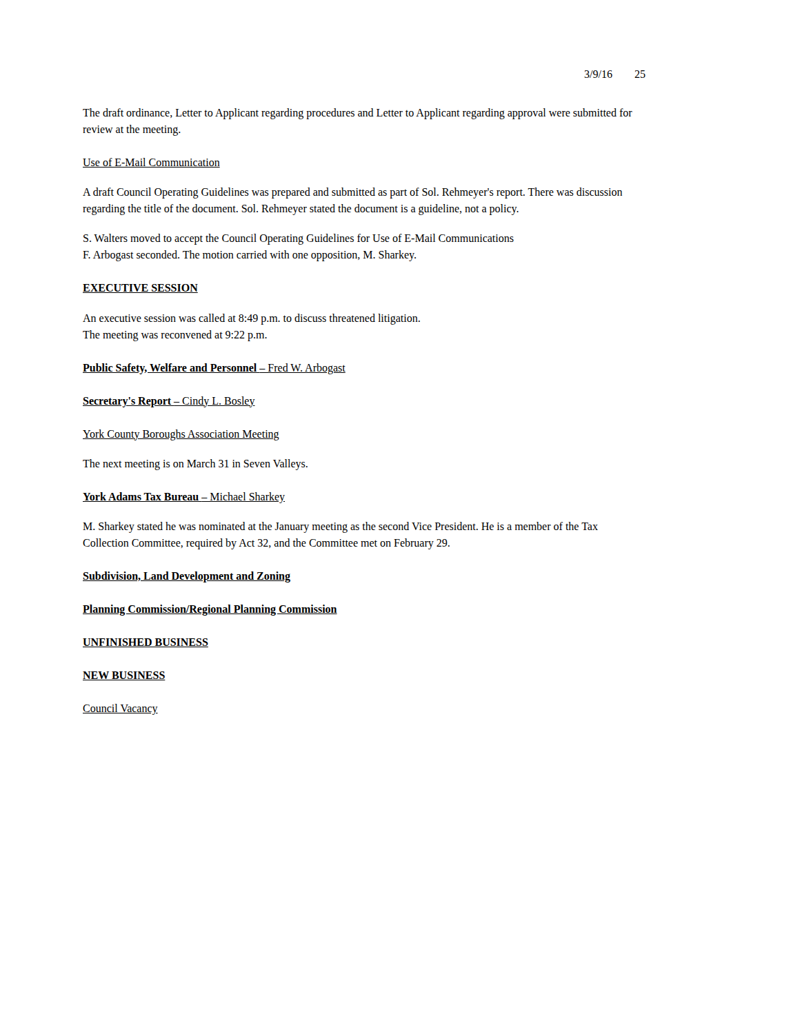3/9/1625
The draft ordinance, Letter to Applicant regarding procedures and Letter to Applicant regarding approval were submitted for review at the meeting.
Use of E-Mail Communication
A draft Council Operating Guidelines was prepared and submitted as part of Sol. Rehmeyer's report. There was discussion regarding the title of the document. Sol. Rehmeyer stated the document is a guideline, not a policy.
S. Walters moved to accept the Council Operating Guidelines for Use of E-Mail Communications
F. Arbogast seconded. The motion carried with one opposition, M. Sharkey.
EXECUTIVE SESSION
An executive session was called at 8:49 p.m. to discuss threatened litigation.
The meeting was reconvened at 9:22 p.m.
Public Safety, Welfare and Personnel – Fred W. Arbogast
Secretary's Report – Cindy L. Bosley
York County Boroughs Association Meeting
The next meeting is on March 31 in Seven Valleys.
York Adams Tax Bureau – Michael Sharkey
M. Sharkey stated he was nominated at the January meeting as the second Vice President. He is a member of the Tax Collection Committee, required by Act 32, and the Committee met on February 29.
Subdivision, Land Development and Zoning
Planning Commission/Regional Planning Commission
UNFINISHED BUSINESS
NEW BUSINESS
Council Vacancy